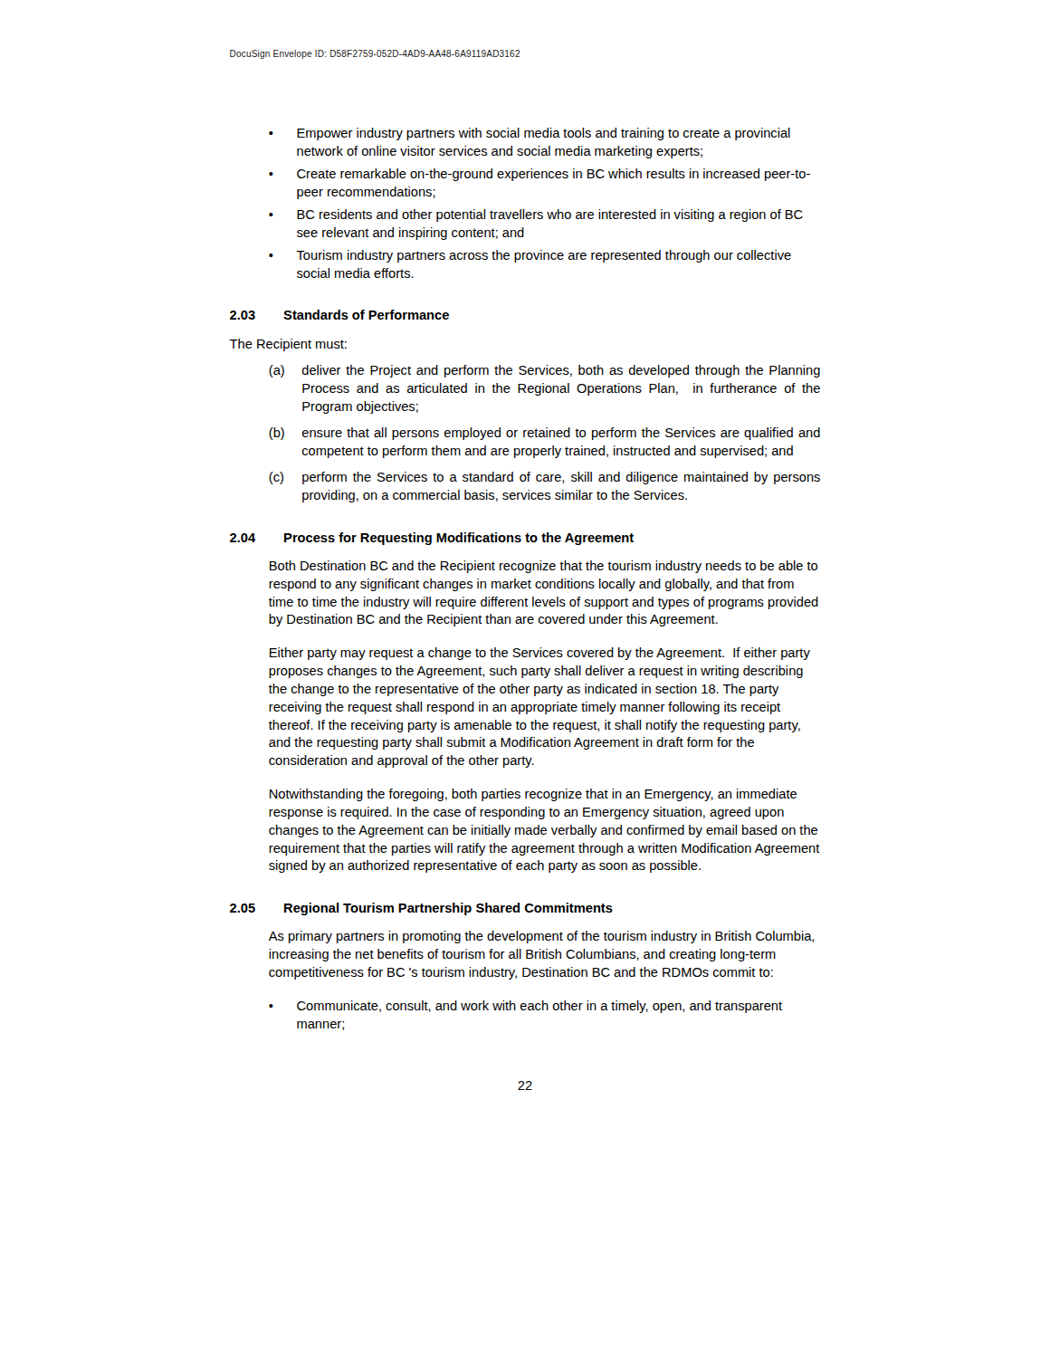DocuSign Envelope ID: D58F2759-052D-4AD9-AA48-6A9119AD3162
Empower industry partners with social media tools and training to create a provincial network of online visitor services and social media marketing experts;
Create remarkable on-the-ground experiences in BC which results in increased peer-to-peer recommendations;
BC residents and other potential travellers who are interested in visiting a region of BC see relevant and inspiring content; and
Tourism industry partners across the province are represented through our collective social media efforts.
2.03 Standards of Performance
The Recipient must:
(a) deliver the Project and perform the Services, both as developed through the Planning Process and as articulated in the Regional Operations Plan, in furtherance of the Program objectives;
(b) ensure that all persons employed or retained to perform the Services are qualified and competent to perform them and are properly trained, instructed and supervised; and
(c) perform the Services to a standard of care, skill and diligence maintained by persons providing, on a commercial basis, services similar to the Services.
2.04 Process for Requesting Modifications to the Agreement
Both Destination BC and the Recipient recognize that the tourism industry needs to be able to respond to any significant changes in market conditions locally and globally, and that from time to time the industry will require different levels of support and types of programs provided by Destination BC and the Recipient than are covered under this Agreement.
Either party may request a change to the Services covered by the Agreement. If either party proposes changes to the Agreement, such party shall deliver a request in writing describing the change to the representative of the other party as indicated in section 18. The party receiving the request shall respond in an appropriate timely manner following its receipt thereof. If the receiving party is amenable to the request, it shall notify the requesting party, and the requesting party shall submit a Modification Agreement in draft form for the consideration and approval of the other party.
Notwithstanding the foregoing, both parties recognize that in an Emergency, an immediate response is required. In the case of responding to an Emergency situation, agreed upon changes to the Agreement can be initially made verbally and confirmed by email based on the requirement that the parties will ratify the agreement through a written Modification Agreement signed by an authorized representative of each party as soon as possible.
2.05 Regional Tourism Partnership Shared Commitments
As primary partners in promoting the development of the tourism industry in British Columbia, increasing the net benefits of tourism for all British Columbians, and creating long-term competitiveness for BC 's tourism industry, Destination BC and the RDMOs commit to:
Communicate, consult, and work with each other in a timely, open, and transparent manner;
22